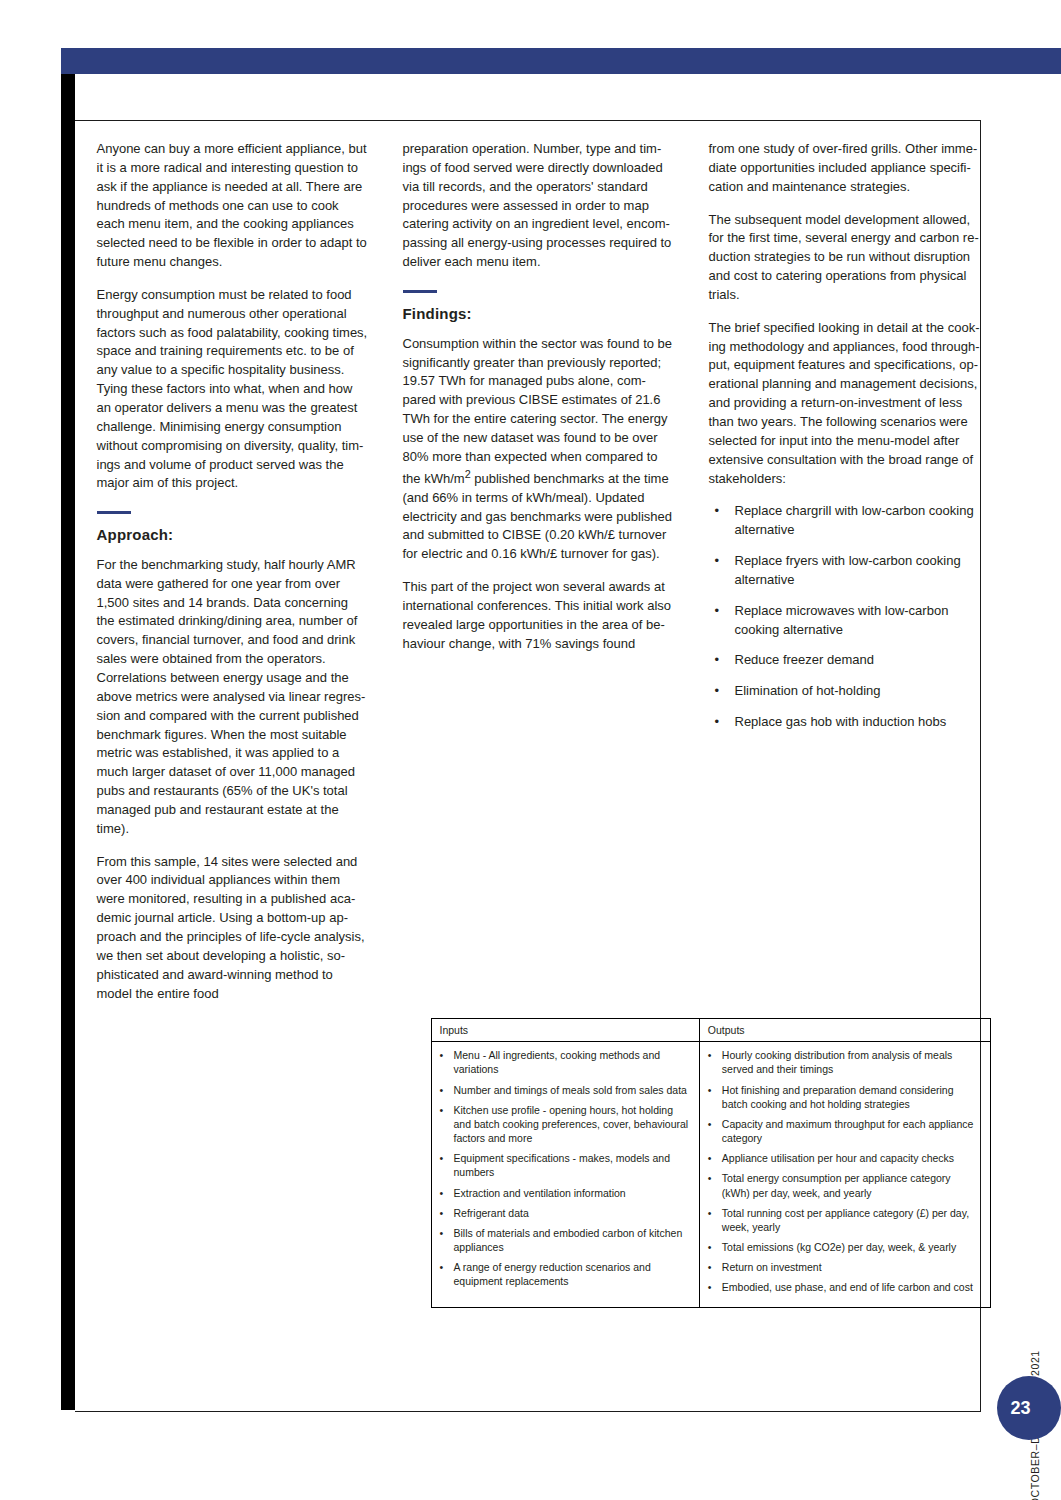Anyone can buy a more efficient appliance, but it is a more radical and interesting question to ask if the appliance is needed at all. There are hundreds of methods one can use to cook each menu item, and the cooking appliances selected need to be flexible in order to adapt to future menu changes.
Energy consumption must be related to food throughput and numerous other operational factors such as food palatability, cooking times, space and training requirements etc. to be of any value to a specific hospitality business. Tying these factors into what, when and how an operator delivers a menu was the greatest challenge. Minimising energy consumption without compromising on diversity, quality, timings and volume of product served was the major aim of this project.
Approach:
For the benchmarking study, half hourly AMR data were gathered for one year from over 1,500 sites and 14 brands. Data concerning the estimated drinking/dining area, number of covers, financial turnover, and food and drink sales were obtained from the operators. Correlations between energy usage and the above metrics were analysed via linear regression and compared with the current published benchmark figures. When the most suitable metric was established, it was applied to a much larger dataset of over 11,000 managed pubs and restaurants (65% of the UK's total managed pub and restaurant estate at the time).
From this sample, 14 sites were selected and over 400 individual appliances within them were monitored, resulting in a published academic journal article. Using a bottom-up approach and the principles of life-cycle analysis, we then set about developing a holistic, sophisticated and award-winning method to model the entire food
preparation operation. Number, type and timings of food served were directly downloaded via till records, and the operators' standard procedures were assessed in order to map catering activity on an ingredient level, encompassing all energy-using processes required to deliver each menu item.
Findings:
Consumption within the sector was found to be significantly greater than previously reported; 19.57 TWh for managed pubs alone, compared with previous CIBSE estimates of 21.6 TWh for the entire catering sector. The energy use of the new dataset was found to be over 80% more than expected when compared to the kWh/m2 published benchmarks at the time (and 66% in terms of kWh/meal). Updated electricity and gas benchmarks were published and submitted to CIBSE (0.20 kWh/£ turnover for electric and 0.16 kWh/£ turnover for gas).
This part of the project won several awards at international conferences. This initial work also revealed large opportunities in the area of behaviour change, with 71% savings found
from one study of over-fired grills. Other immediate opportunities included appliance specification and maintenance strategies.
The subsequent model development allowed, for the first time, several energy and carbon reduction strategies to be run without disruption and cost to catering operations from physical trials.
The brief specified looking in detail at the cooking methodology and appliances, food throughput, equipment features and specifications, operational planning and management decisions, and providing a return-on-investment of less than two years. The following scenarios were selected for input into the menu-model after extensive consultation with the broad range of stakeholders:
Replace chargrill with low-carbon cooking alternative
Replace fryers with low-carbon cooking alternative
Replace microwaves with low-carbon cooking alternative
Reduce freezer demand
Elimination of hot-holding
Replace gas hob with induction hobs
| Inputs | Outputs |
| --- | --- |
| Menu - All ingredients, cooking methods and variations Number and timings of meals sold from sales data Kitchen use profile - opening hours, hot holding and batch cooking preferences, cover, behavioural factors and more Equipment specifications - makes, models and numbers Extraction and ventilation information Refrigerant data Bills of materials and embodied carbon of kitchen appliances A range of energy reduction scenarios and equipment replacements | Hourly cooking distribution from analysis of meals served and their timings Hot finishing and preparation demand considering batch cooking and hot holding strategies Capacity and maximum throughput for each appliance category Appliance utilisation per hour and capacity checks Total energy consumption per appliance category (kWh) per day, week, and yearly Total running cost per appliance category (£) per day, week, yearly Total emissions (kg CO2e) per day, week, & yearly Return on investment Embodied, use phase, and end of life carbon and cost |
THE EMA MAGAZINE • ISSUE OCTOBER–DECEMBER 2021
23